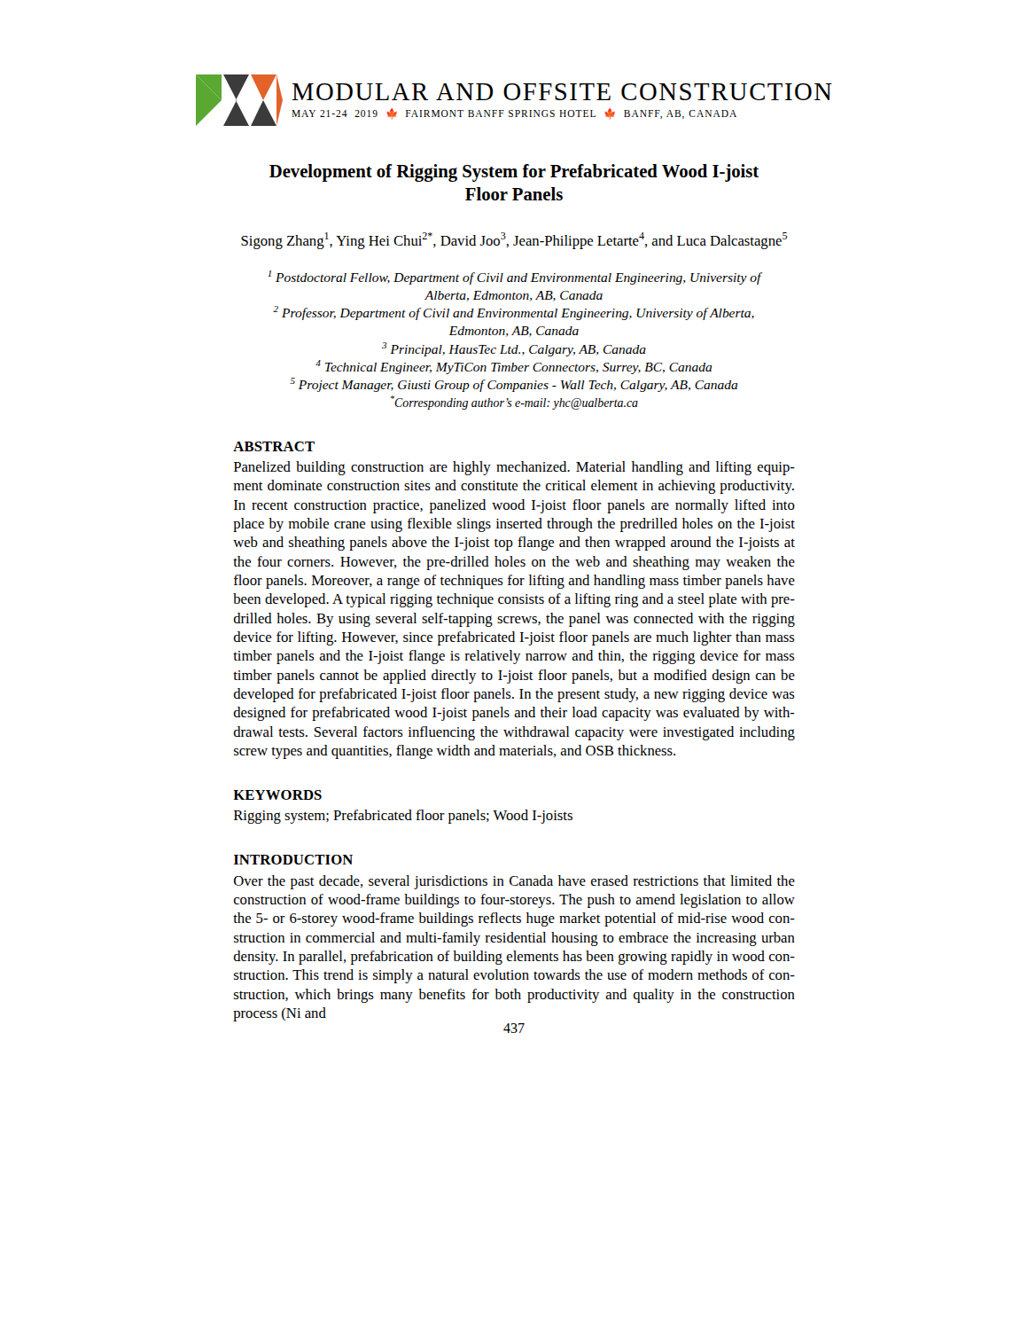MODULAR AND OFFSITE CONSTRUCTION
MAY 21-24 2019 🍁 FAIRMONT BANFF SPRINGS HOTEL 🍁 BANFF, AB, CANADA
Development of Rigging System for Prefabricated Wood I-joist
Floor Panels
Sigong Zhang1, Ying Hei Chui2*, David Joo3, Jean-Philippe Letarte4, and Luca Dalcastagne5
1 Postdoctoral Fellow, Department of Civil and Environmental Engineering, University of
Alberta, Edmonton, AB, Canada
2 Professor, Department of Civil and Environmental Engineering, University of Alberta,
Edmonton, AB, Canada
3 Principal, HausTec Ltd., Calgary, AB, Canada
4 Technical Engineer, MyTiCon Timber Connectors, Surrey, BC, Canada
5 Project Manager, Giusti Group of Companies - Wall Tech, Calgary, AB, Canada
*Corresponding author’s e-mail: yhc@ualberta.ca
ABSTRACT
Panelized building construction are highly mechanized. Material handling and lifting equipment dominate construction sites and constitute the critical element in achieving productivity. In recent construction practice, panelized wood I-joist floor panels are normally lifted into place by mobile crane using flexible slings inserted through the predrilled holes on the I-joist web and sheathing panels above the I-joist top flange and then wrapped around the I-joists at the four corners. However, the pre-drilled holes on the web and sheathing may weaken the floor panels. Moreover, a range of techniques for lifting and handling mass timber panels have been developed. A typical rigging technique consists of a lifting ring and a steel plate with pre-drilled holes. By using several self-tapping screws, the panel was connected with the rigging device for lifting. However, since prefabricated I-joist floor panels are much lighter than mass timber panels and the I-joist flange is relatively narrow and thin, the rigging device for mass timber panels cannot be applied directly to I-joist floor panels, but a modified design can be developed for prefabricated I-joist floor panels. In the present study, a new rigging device was designed for prefabricated wood I-joist panels and their load capacity was evaluated by withdrawal tests. Several factors influencing the withdrawal capacity were investigated including screw types and quantities, flange width and materials, and OSB thickness.
KEYWORDS
Rigging system; Prefabricated floor panels; Wood I-joists
INTRODUCTION
Over the past decade, several jurisdictions in Canada have erased restrictions that limited the construction of wood-frame buildings to four-storeys. The push to amend legislation to allow the 5- or 6-storey wood-frame buildings reflects huge market potential of mid-rise wood construction in commercial and multi-family residential housing to embrace the increasing urban density. In parallel, prefabrication of building elements has been growing rapidly in wood construction. This trend is simply a natural evolution towards the use of modern methods of construction, which brings many benefits for both productivity and quality in the construction process (Ni and
437